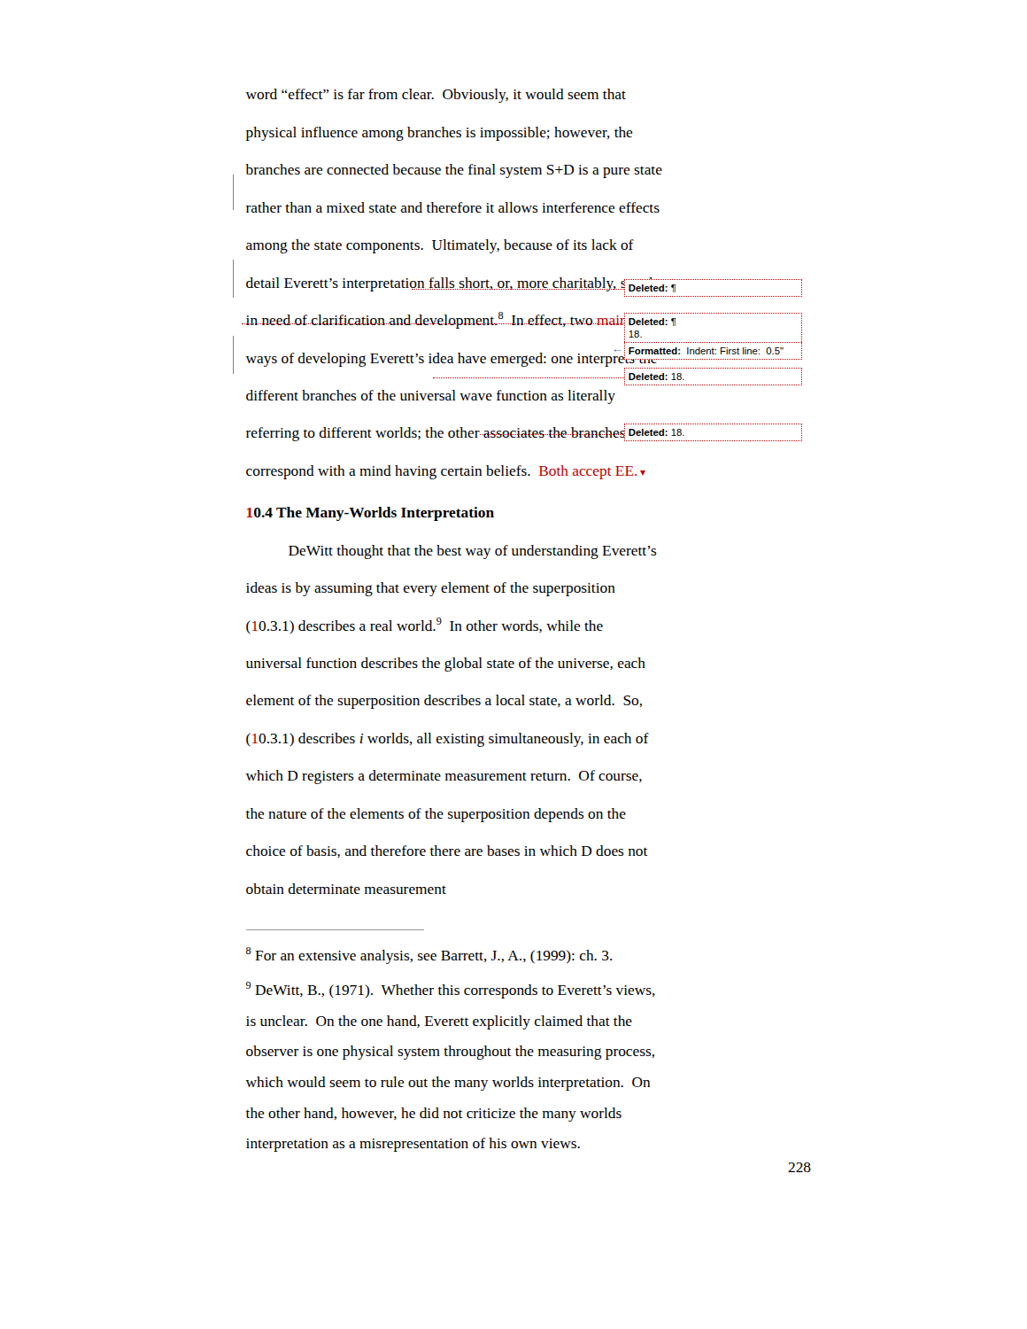word “effect” is far from clear. Obviously, it would seem that physical influence among branches is impossible; however, the branches are connected because the final system S+D is a pure state rather than a mixed state and therefore it allows interference effects among the state components. Ultimately, because of its lack of detail Everett’s interpretation falls short, or, more charitably, stands in need of clarification and development.8 In effect, two main ways of developing Everett’s idea have emerged: one interprets the different branches of the universal wave function as literally referring to different worlds; the other associates the branches to correspond with a mind having certain beliefs. Both accept EE. ▾
10.4 The Many-Worlds Interpretation
DeWitt thought that the best way of understanding Everett’s ideas is by assuming that every element of the superposition (10.3.1) describes a real world.9 In other words, while the universal function describes the global state of the universe, each element of the superposition describes a local state, a world. So, (10.3.1) describes i worlds, all existing simultaneously, in each of which D registers a determinate measurement return. Of course, the nature of the elements of the superposition depends on the choice of basis, and therefore there are bases in which D does not obtain determinate measurement
8 For an extensive analysis, see Barrett, J., A., (1999): ch. 3.
9 DeWitt, B., (1971). Whether this corresponds to Everett’s views, is unclear. On the one hand, Everett explicitly claimed that the observer is one physical system throughout the measuring process, which would seem to rule out the many worlds interpretation. On the other hand, however, he did not criticize the many worlds interpretation as a misrepresentation of his own views.
Deleted: ¶
Deleted: ¶
18.
Formatted: Indent: First line: 0.5"
←
Deleted: 18.
Deleted: 18.
228